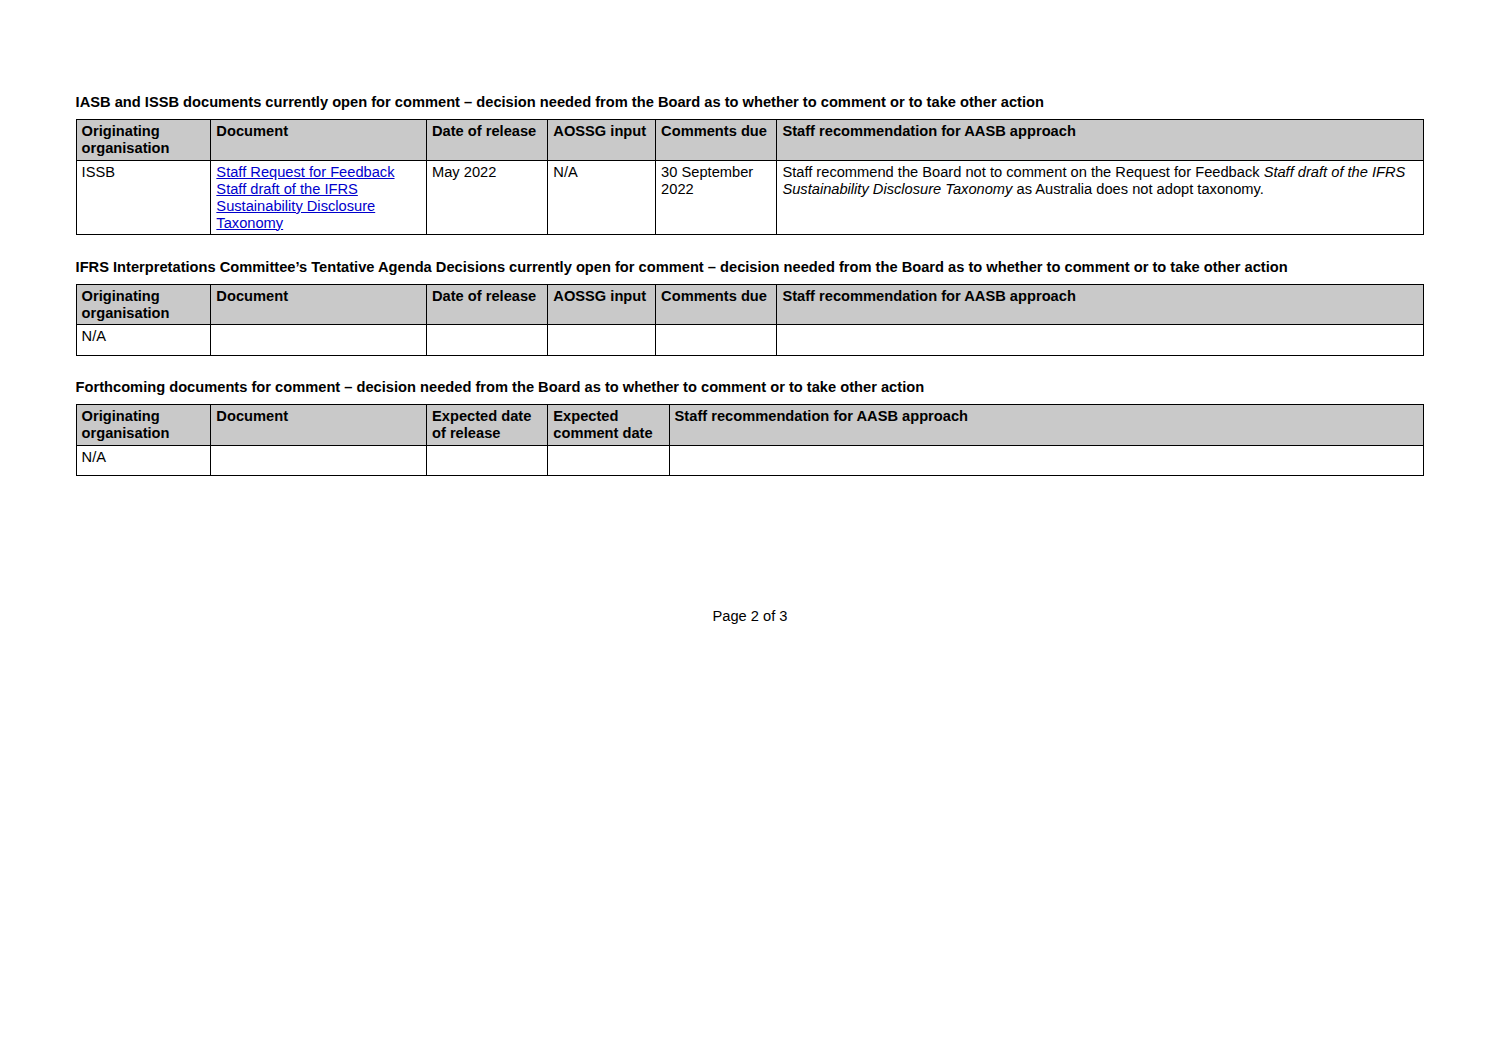IASB and ISSB documents currently open for comment – decision needed from the Board as to whether to comment or to take other action
| Originating organisation | Document | Date of release | AOSSG input | Comments due | Staff recommendation for AASB approach |
| --- | --- | --- | --- | --- | --- |
| ISSB | Staff Request for Feedback Staff draft of the IFRS Sustainability Disclosure Taxonomy | May 2022 | N/A | 30 September 2022 | Staff recommend the Board not to comment on the Request for Feedback Staff draft of the IFRS Sustainability Disclosure Taxonomy as Australia does not adopt taxonomy. |
IFRS Interpretations Committee’s Tentative Agenda Decisions currently open for comment – decision needed from the Board as to whether to comment or to take other action
| Originating organisation | Document | Date of release | AOSSG input | Comments due | Staff recommendation for AASB approach |
| --- | --- | --- | --- | --- | --- |
| N/A | | | | | |
Forthcoming documents for comment – decision needed from the Board as to whether to comment or to take other action
| Originating organisation | Document | Expected date of release | Expected comment date | Staff recommendation for AASB approach |
| --- | --- | --- | --- | --- |
| N/A | | | | |
Page 2 of 3